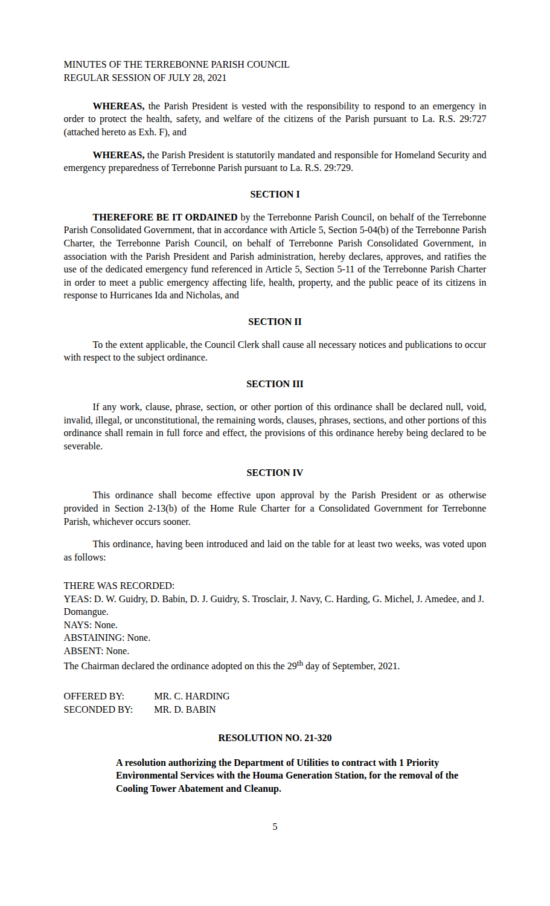Minutes of the Terrebonne Parish Council
Regular Session of July 28, 2021
WHEREAS, the Parish President is vested with the responsibility to respond to an emergency in order to protect the health, safety, and welfare of the citizens of the Parish pursuant to La. R.S. 29:727 (attached hereto as Exh. F), and
WHEREAS, the Parish President is statutorily mandated and responsible for Homeland Security and emergency preparedness of Terrebonne Parish pursuant to La. R.S. 29:729.
Section I
THEREFORE BE IT ORDAINED by the Terrebonne Parish Council, on behalf of the Terrebonne Parish Consolidated Government, that in accordance with Article 5, Section 5-04(b) of the Terrebonne Parish Charter, the Terrebonne Parish Council, on behalf of Terrebonne Parish Consolidated Government, in association with the Parish President and Parish administration, hereby declares, approves, and ratifies the use of the dedicated emergency fund referenced in Article 5, Section 5-11 of the Terrebonne Parish Charter in order to meet a public emergency affecting life, health, property, and the public peace of its citizens in response to Hurricanes Ida and Nicholas, and
Section II
To the extent applicable, the Council Clerk shall cause all necessary notices and publications to occur with respect to the subject ordinance.
Section III
If any work, clause, phrase, section, or other portion of this ordinance shall be declared null, void, invalid, illegal, or unconstitutional, the remaining words, clauses, phrases, sections, and other portions of this ordinance shall remain in full force and effect, the provisions of this ordinance hereby being declared to be severable.
Section IV
This ordinance shall become effective upon approval by the Parish President or as otherwise provided in Section 2-13(b) of the Home Rule Charter for a Consolidated Government for Terrebonne Parish, whichever occurs sooner.
This ordinance, having been introduced and laid on the table for at least two weeks, was voted upon as follows:
THERE WAS RECORDED:
YEAS: D. W. Guidry, D. Babin, D. J. Guidry, S. Trosclair, J. Navy, C. Harding, G. Michel, J. Amedee, and J. Domangue.
NAYS: None.
ABSTAINING: None.
ABSENT: None.
The Chairman declared the ordinance adopted on this the 29th day of September, 2021.
| OFFERED BY: | MR. C. HARDING |
| SECONDED BY: | MR. D. BABIN |
RESOLUTION NO. 21-320
A resolution authorizing the Department of Utilities to contract with 1 Priority Environmental Services with the Houma Generation Station, for the removal of the Cooling Tower Abatement and Cleanup.
5